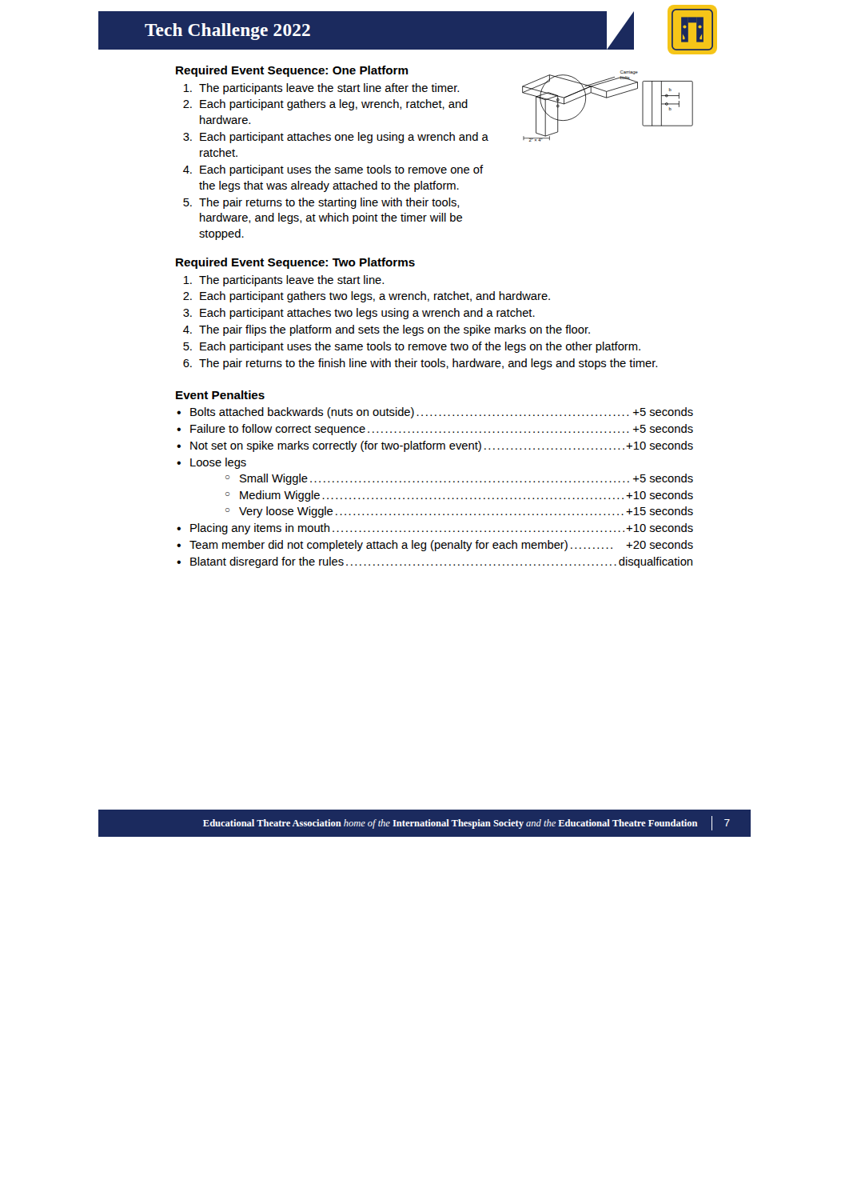Tech Challenge 2022
Required Event Sequence: One Platform
The participants leave the start line after the timer.
Each participant gathers a leg, wrench, ratchet, and hardware.
Each participant attaches one leg using a wrench and a ratchet.
Each participant uses the same tools to remove one of the legs that was already attached to the platform.
The pair returns to the starting line with their tools, hardware, and legs, at which point the timer will be stopped.
Carriage bolts 2” × 4” b b
Required Event Sequence: Two Platforms
The participants leave the start line.
Each participant gathers two legs, a wrench, ratchet, and hardware.
Each participant attaches two legs using a wrench and a ratchet.
The pair flips the platform and sets the legs on the spike marks on the floor.
Each participant uses the same tools to remove two of the legs on the other platform.
The pair returns to the finish line with their tools, hardware, and legs and stops the timer.
Event Penalties
Bolts attached backwards (nuts on outside) ........................................................... +5 seconds
Failure to follow correct sequence ........................................................................... +5 seconds
Not set on spike marks correctly (for two-platform event) .................................... +10 seconds
Loose legs
Small Wiggle ............................................................................................... +5 seconds
Medium Wiggle ......................................................................................... +10 seconds
Very loose Wiggle ..................................................................................... +15 seconds
Placing any items in mouth ..................................................................................... +10 seconds
Team member did not completely attach a leg (penalty for each member) .......... +20 seconds
Blatant disregard for the rules .............................................................................. disqualfication
Educational Theatre Association home of the International Thespian Society and the Educational Theatre Foundation 7